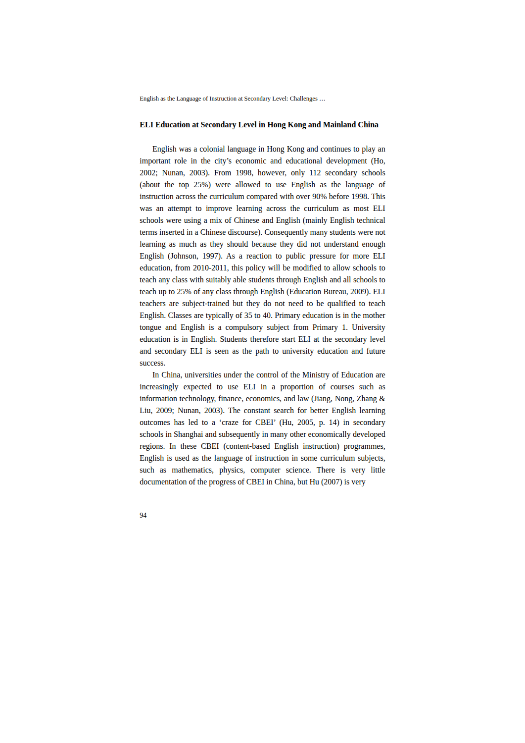English as the Language of Instruction at Secondary Level: Challenges …
ELI Education at Secondary Level in Hong Kong and Mainland China
English was a colonial language in Hong Kong and continues to play an important role in the city’s economic and educational development (Ho, 2002; Nunan, 2003). From 1998, however, only 112 secondary schools (about the top 25%) were allowed to use English as the language of instruction across the curriculum compared with over 90% before 1998. This was an attempt to improve learning across the curriculum as most ELI schools were using a mix of Chinese and English (mainly English technical terms inserted in a Chinese discourse). Consequently many students were not learning as much as they should because they did not understand enough English (Johnson, 1997). As a reaction to public pressure for more ELI education, from 2010-2011, this policy will be modified to allow schools to teach any class with suitably able students through English and all schools to teach up to 25% of any class through English (Education Bureau, 2009). ELI teachers are subject-trained but they do not need to be qualified to teach English. Classes are typically of 35 to 40. Primary education is in the mother tongue and English is a compulsory subject from Primary 1. University education is in English. Students therefore start ELI at the secondary level and secondary ELI is seen as the path to university education and future success.
In China, universities under the control of the Ministry of Education are increasingly expected to use ELI in a proportion of courses such as information technology, finance, economics, and law (Jiang, Nong, Zhang & Liu, 2009; Nunan, 2003). The constant search for better English learning outcomes has led to a ‘craze for CBEI’ (Hu, 2005, p. 14) in secondary schools in Shanghai and subsequently in many other economically developed regions. In these CBEI (content-based English instruction) programmes, English is used as the language of instruction in some curriculum subjects, such as mathematics, physics, computer science. There is very little documentation of the progress of CBEI in China, but Hu (2007) is very
94